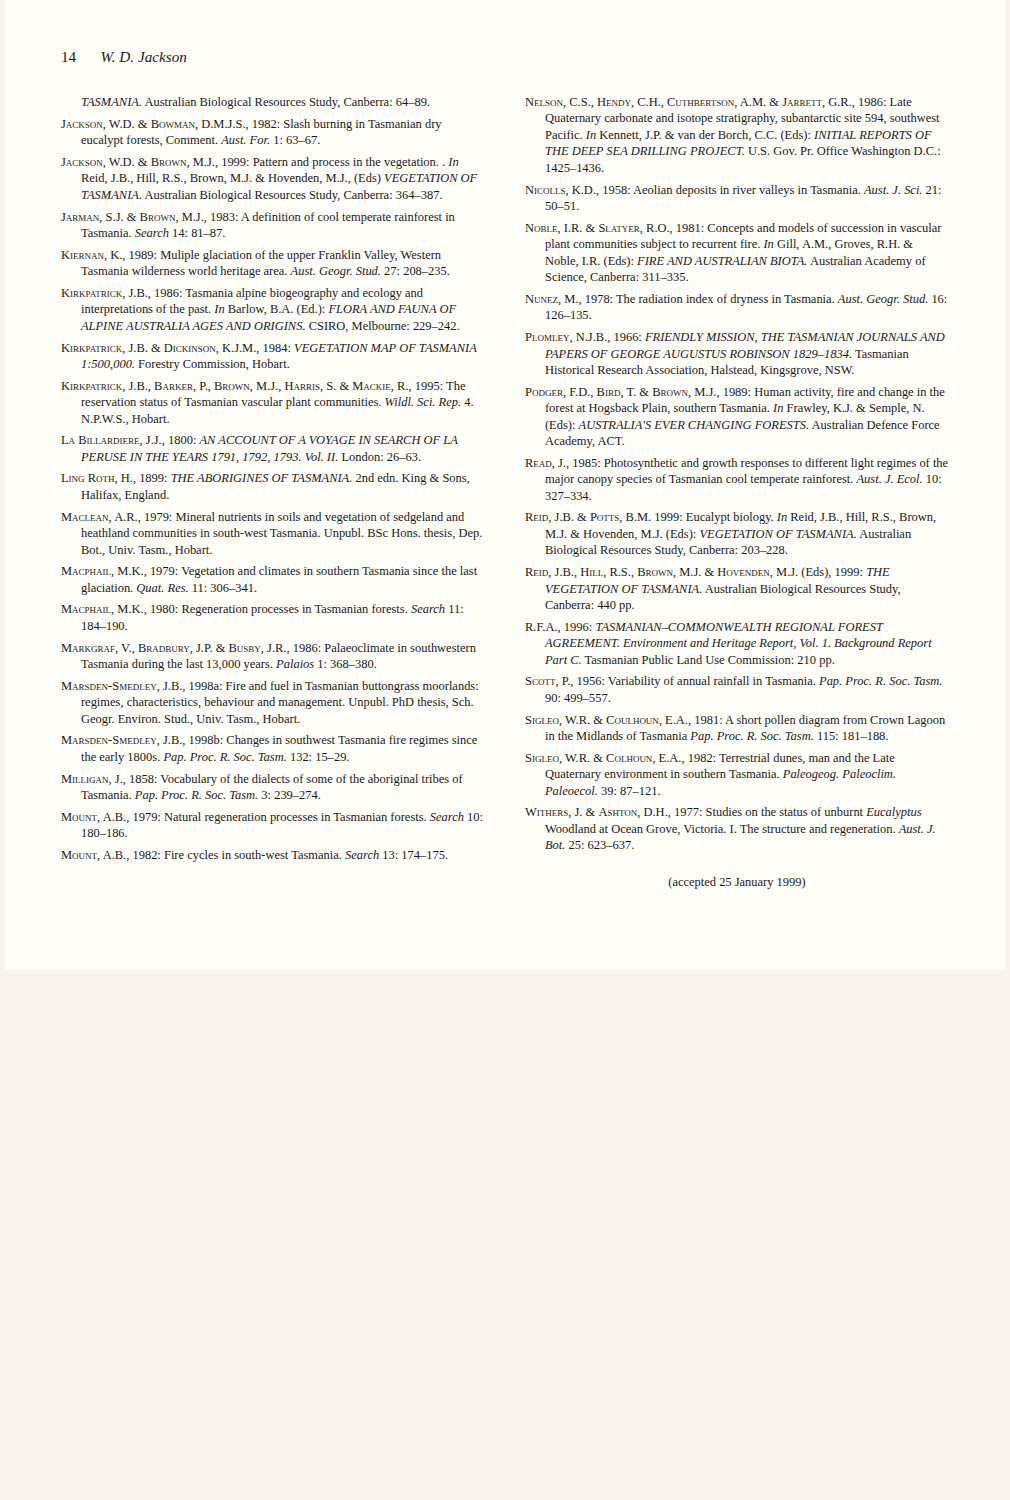14 W. D. Jackson
TASMANIA. Australian Biological Resources Study, Canberra: 64–89.
Jackson, W.D. & Bowman, D.M.J.S., 1982: Slash burning in Tasmanian dry eucalypt forests, Comment. Aust. For. 1: 63–67.
Jackson, W.D. & Brown, M.J., 1999: Pattern and process in the vegetation. . In Reid, J.B., Hill, R.S., Brown, M.J. & Hovenden, M.J., (Eds) VEGETATION OF TASMANIA. Australian Biological Resources Study, Canberra: 364–387.
Jarman, S.J. & Brown, M.J., 1983: A definition of cool temperate rainforest in Tasmania. Search 14: 81–87.
Kiernan, K., 1989: Muliple glaciation of the upper Franklin Valley, Western Tasmania wilderness world heritage area. Aust. Geogr. Stud. 27: 208–235.
Kirkpatrick, J.B., 1986: Tasmania alpine biogeography and ecology and interpretations of the past. In Barlow, B.A. (Ed.): FLORA AND FAUNA OF ALPINE AUSTRALIA AGES AND ORIGINS. CSIRO, Melbourne: 229–242.
Kirkpatrick, J.B. & Dickinson, K.J.M., 1984: VEGETATION MAP OF TASMANIA 1:500,000. Forestry Commission, Hobart.
Kirkpatrick, J.B., Barker, P., Brown, M.J., Harris, S. & Mackie, R., 1995: The reservation status of Tasmanian vascular plant communities. Wildl. Sci. Rep. 4. N.P.W.S., Hobart.
La Billardiere, J.J., 1800: AN ACCOUNT OF A VOYAGE IN SEARCH OF LA PERUSE IN THE YEARS 1791, 1792, 1793. Vol. II. London: 26–63.
Ling Roth, H., 1899: THE ABORIGINES OF TASMANIA. 2nd edn. King & Sons, Halifax, England.
Maclean, A.R., 1979: Mineral nutrients in soils and vegetation of sedgeland and heathland communities in south-west Tasmania. Unpubl. BSc Hons. thesis, Dep. Bot., Univ. Tasm., Hobart.
Macphail, M.K., 1979: Vegetation and climates in southern Tasmania since the last glaciation. Quat. Res. 11: 306–341.
Macphail, M.K., 1980: Regeneration processes in Tasmanian forests. Search 11: 184–190.
Markgraf, V., Bradbury, J.P. & Busby, J.R., 1986: Palaeoclimate in southwestern Tasmania during the last 13,000 years. Palaios 1: 368–380.
Marsden-Smedley, J.B., 1998a: Fire and fuel in Tasmanian buttongrass moorlands: regimes, characteristics, behaviour and management. Unpubl. PhD thesis, Sch. Geogr. Environ. Stud., Univ. Tasm., Hobart.
Marsden-Smedley, J.B., 1998b: Changes in southwest Tasmania fire regimes since the early 1800s. Pap. Proc. R. Soc. Tasm. 132: 15–29.
Milligan, J., 1858: Vocabulary of the dialects of some of the aboriginal tribes of Tasmania. Pap. Proc. R. Soc. Tasm. 3: 239–274.
Mount, A.B., 1979: Natural regeneration processes in Tasmanian forests. Search 10: 180–186.
Mount, A.B., 1982: Fire cycles in south-west Tasmania. Search 13: 174–175.
Nelson, C.S., Hendy, C.H., Cuthbertson, A.M. & Jarrett, G.R., 1986: Late Quaternary carbonate and isotope stratigraphy, subantarctic site 594, southwest Pacific. In Kennett, J.P. & van der Borch, C.C. (Eds): INITIAL REPORTS OF THE DEEP SEA DRILLING PROJECT. U.S. Gov. Pr. Office Washington D.C.: 1425–1436.
Nicolls, K.D., 1958: Aeolian deposits in river valleys in Tasmania. Aust. J. Sci. 21: 50–51.
Noble, I.R. & Slatyer, R.O., 1981: Concepts and models of succession in vascular plant communities subject to recurrent fire. In Gill, A.M., Groves, R.H. & Noble, I.R. (Eds): FIRE AND AUSTRALIAN BIOTA. Australian Academy of Science, Canberra: 311–335.
Nunez, M., 1978: The radiation index of dryness in Tasmania. Aust. Geogr. Stud. 16: 126–135.
Plomley, N.J.B., 1966: FRIENDLY MISSION, THE TASMANIAN JOURNALS AND PAPERS OF GEORGE AUGUSTUS ROBINSON 1829–1834. Tasmanian Historical Research Association, Halstead, Kingsgrove, NSW.
Podger, F.D., Bird, T. & Brown, M.J., 1989: Human activity, fire and change in the forest at Hogsback Plain, southern Tasmania. In Frawley, K.J. & Semple, N. (Eds): AUSTRALIA'S EVER CHANGING FORESTS. Australian Defence Force Academy, ACT.
Read, J., 1985: Photosynthetic and growth responses to different light regimes of the major canopy species of Tasmanian cool temperate rainforest. Aust. J. Ecol. 10: 327–334.
Reid, J.B. & Potts, B.M. 1999: Eucalypt biology. In Reid, J.B., Hill, R.S., Brown, M.J. & Hovenden, M.J. (Eds): VEGETATION OF TASMANIA. Australian Biological Resources Study, Canberra: 203–228.
Reid, J.B., Hill, R.S., Brown, M.J. & Hovenden, M.J. (Eds), 1999: THE VEGETATION OF TASMANIA. Australian Biological Resources Study, Canberra: 440 pp.
R.F.A., 1996: TASMANIAN–COMMONWEALTH REGIONAL FOREST AGREEMENT. Environment and Heritage Report, Vol. 1. Background Report Part C. Tasmanian Public Land Use Commission: 210 pp.
Scott, P., 1956: Variability of annual rainfall in Tasmania. Pap. Proc. R. Soc. Tasm. 90: 499–557.
Sigleo, W.R. & Coulhoun, E.A., 1981: A short pollen diagram from Crown Lagoon in the Midlands of Tasmania Pap. Proc. R. Soc. Tasm. 115: 181–188.
Sigleo, W.R. & Colhoun, E.A., 1982: Terrestrial dunes, man and the Late Quaternary environment in southern Tasmania. Paleogeog. Paleoclim. Paleoecol. 39: 87–121.
Withers, J. & Ashton, D.H., 1977: Studies on the status of unburnt Eucalyptus Woodland at Ocean Grove, Victoria. I. The structure and regeneration. Aust. J. Bot. 25: 623–637.
(accepted 25 January 1999)